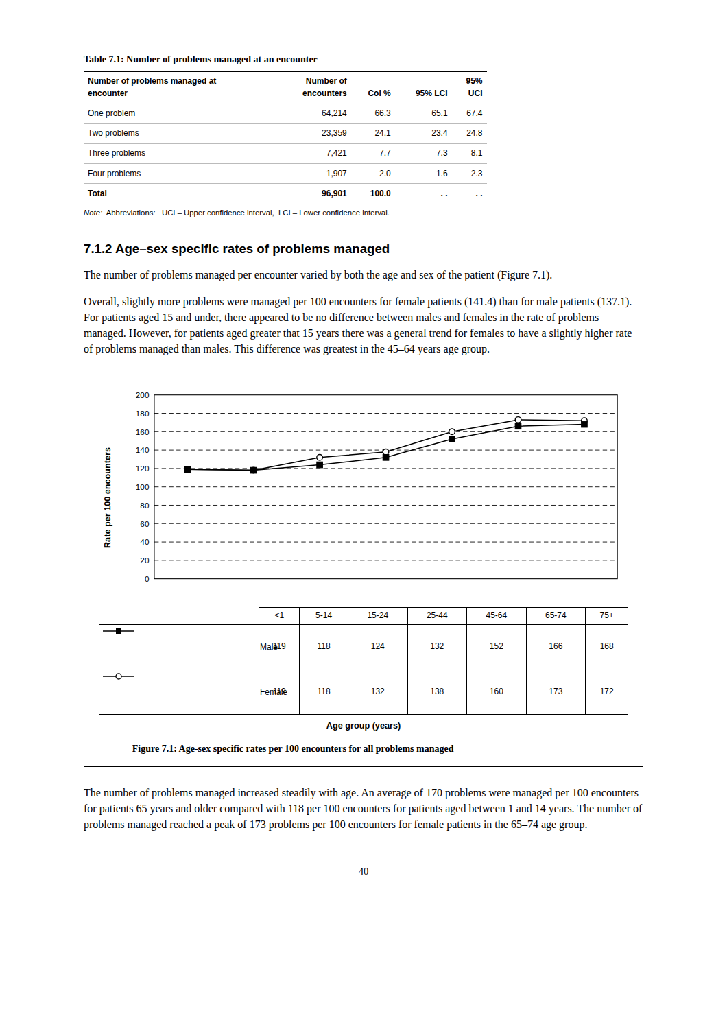Table 7.1: Number of problems managed at an encounter
| Number of problems managed at encounter | Number of encounters | Col % | 95% LCI | 95% UCI |
| --- | --- | --- | --- | --- |
| One problem | 64,214 | 66.3 | 65.1 | 67.4 |
| Two problems | 23,359 | 24.1 | 23.4 | 24.8 |
| Three problems | 7,421 | 7.7 | 7.3 | 8.1 |
| Four problems | 1,907 | 2.0 | 1.6 | 2.3 |
| Total | 96,901 | 100.0 | . . | . . |
Note: Abbreviations: UCI – Upper confidence interval, LCI – Lower confidence interval.
7.1.2 Age–sex specific rates of problems managed
The number of problems managed per encounter varied by both the age and sex of the patient (Figure 7.1).
Overall, slightly more problems were managed per 100 encounters for female patients (141.4) than for male patients (137.1). For patients aged 15 and under, there appeared to be no difference between males and females in the rate of problems managed. However, for patients aged greater that 15 years there was a general trend for females to have a slightly higher rate of problems managed than males. This difference was greatest in the 45–64 years age group.
Rate per 100 encounters
0 20 40 60 80 100 120 140 160 180 200
| | <1 | 5-14 | 15-24 | 25-44 | 45-64 | 65-74 | 75+ |
| --- | --- | --- | --- | --- | --- | --- | --- |
| Male | 119 | 118 | 124 | 132 | 152 | 166 | 168 |
| Female | 119 | 118 | 132 | 138 | 160 | 173 | 172 |
Age group (years)
Figure 7.1: Age-sex specific rates per 100 encounters for all problems managed
The number of problems managed increased steadily with age. An average of 170 problems were managed per 100 encounters for patients 65 years and older compared with 118 per 100 encounters for patients aged between 1 and 14 years. The number of problems managed reached a peak of 173 problems per 100 encounters for female patients in the 65–74 age group.
40